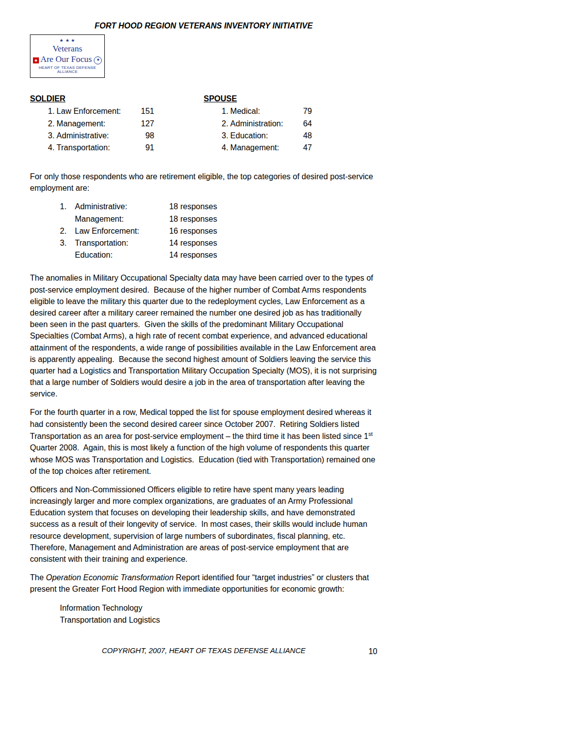FORT HOOD REGION VETERANS INVENTORY INITIATIVE
★ ★ ★
Veterans
★Are Our Focus★
HEART OF TEXAS DEFENSE ALLIANCE
| SOLDIER / 1. / Law Enforcement: / 151 / / 2. / Management: / 127 / / 3. / Administrative: / 98 / / 4. / Transportation: / 91 / | SPOUSE / 1. / Medical: / 79 / / 2. / Administration: / 64 / / 3. / Education: / 48 / / 4. / Management: / 47 / |
For only those respondents who are retirement eligible, the top categories of desired post-service employment are:
| 1. | Administrative: | 18 responses |
| | Management: | 18 responses |
| 2. | Law Enforcement: | 16 responses |
| 3. | Transportation: | 14 responses |
| | Education: | 14 responses |
The anomalies in Military Occupational Specialty data may have been carried over to the types of post-service employment desired. Because of the higher number of Combat Arms respondents eligible to leave the military this quarter due to the redeployment cycles, Law Enforcement as a desired career after a military career remained the number one desired job as has traditionally been seen in the past quarters. Given the skills of the predominant Military Occupational Specialties (Combat Arms), a high rate of recent combat experience, and advanced educational attainment of the respondents, a wide range of possibilities available in the Law Enforcement area is apparently appealing. Because the second highest amount of Soldiers leaving the service this quarter had a Logistics and Transportation Military Occupation Specialty (MOS), it is not surprising that a large number of Soldiers would desire a job in the area of transportation after leaving the service.
For the fourth quarter in a row, Medical topped the list for spouse employment desired whereas it had consistently been the second desired career since October 2007. Retiring Soldiers listed Transportation as an area for post-service employment – the third time it has been listed since 1st Quarter 2008. Again, this is most likely a function of the high volume of respondents this quarter whose MOS was Transportation and Logistics. Education (tied with Transportation) remained one of the top choices after retirement.
Officers and Non-Commissioned Officers eligible to retire have spent many years leading increasingly larger and more complex organizations, are graduates of an Army Professional Education system that focuses on developing their leadership skills, and have demonstrated success as a result of their longevity of service. In most cases, their skills would include human resource development, supervision of large numbers of subordinates, fiscal planning, etc. Therefore, Management and Administration are areas of post-service employment that are consistent with their training and experience.
The Operation Economic Transformation Report identified four “target industries” or clusters that present the Greater Fort Hood Region with immediate opportunities for economic growth:
Information Technology
Transportation and Logistics
COPYRIGHT, 2007, HEART OF TEXAS DEFENSE ALLIANCE 10